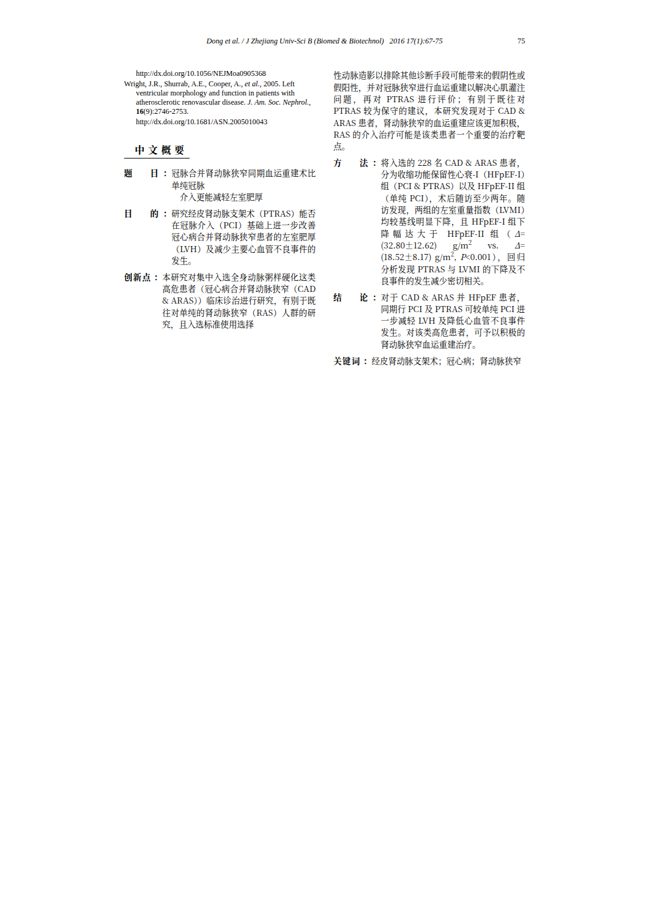Dong et al. / J Zhejiang Univ-Sci B (Biomed & Biotechnol) 2016 17(1):67-75 75
http://dx.doi.org/10.1056/NEJMoa0905368
Wright, J.R., Shurrab, A.E., Cooper, A., et al., 2005. Left ventricular morphology and function in patients with atherosclerotic renovascular disease. J. Am. Soc. Nephrol., 16(9):2746-2753.
http://dx.doi.org/10.1681/ASN.2005010043
中文概要
题 目
：
冠脉合并肾动脉狭窄同期血运重建术比单纯冠脉
介入更能减轻左室肥厚
目 的
：
研究经皮肾动脉支架术（PTRAS）能否在冠脉介入（PCI）基础上进一步改善冠心病合并肾动脉狭窄患者的左室肥厚（LVH）及减少主要心血管不良事件的发生。
创新点
：
本研究对集中入选全身动脉粥样硬化这类高危患者（冠心病合并肾动脉狭窄（CAD & ARAS））临床诊治进行研究，有别于既往对单纯的肾动脉狭窄（RAS）人群的研究，且入选标准使用选择
性动脉造影以排除其他诊断手段可能带来的假阴性或假阳性，并对冠脉狭窄进行血运重建以解决心肌灌注问题，再对 PTRAS 进行评价；有别于既往对 PTRAS 较为保守的建议，本研究发现对于 CAD & ARAS 患者，肾动脉狭窄的血运重建应该更加积极，RAS 的介入治疗可能是该类患者一个重要的治疗靶点。
方 法
：
将入选的 228 名 CAD & ARAS 患者，分为收缩功能保留性心衰-I（HFpEF-I）组（PCI & PTRAS）以及 HFpEF-II 组（单纯 PCI），术后随访至少两年。随访发现，两组的左室重量指数（LVMI）均较基线明显下降，且 HFpEF-I 组下降幅达大于 HFpEF-II 组（Δ=(32.80±12.62) g/m2 vs. Δ=(18.52±8.17) g/m2, P<0.001），回归分析发现 PTRAS 与 LVMI 的下降及不良事件的发生减少密切相关。
结 论
：
对于 CAD & ARAS 并 HFpEF 患者，同期行 PCI 及 PTRAS 可较单纯 PCI 进一步减轻 LVH 及降低心血管不良事件发生。对该类高危患者，可予以积极的肾动脉狭窄血运重建治疗。
关键词
：
经皮肾动脉支架术；冠心病；肾动脉狭窄